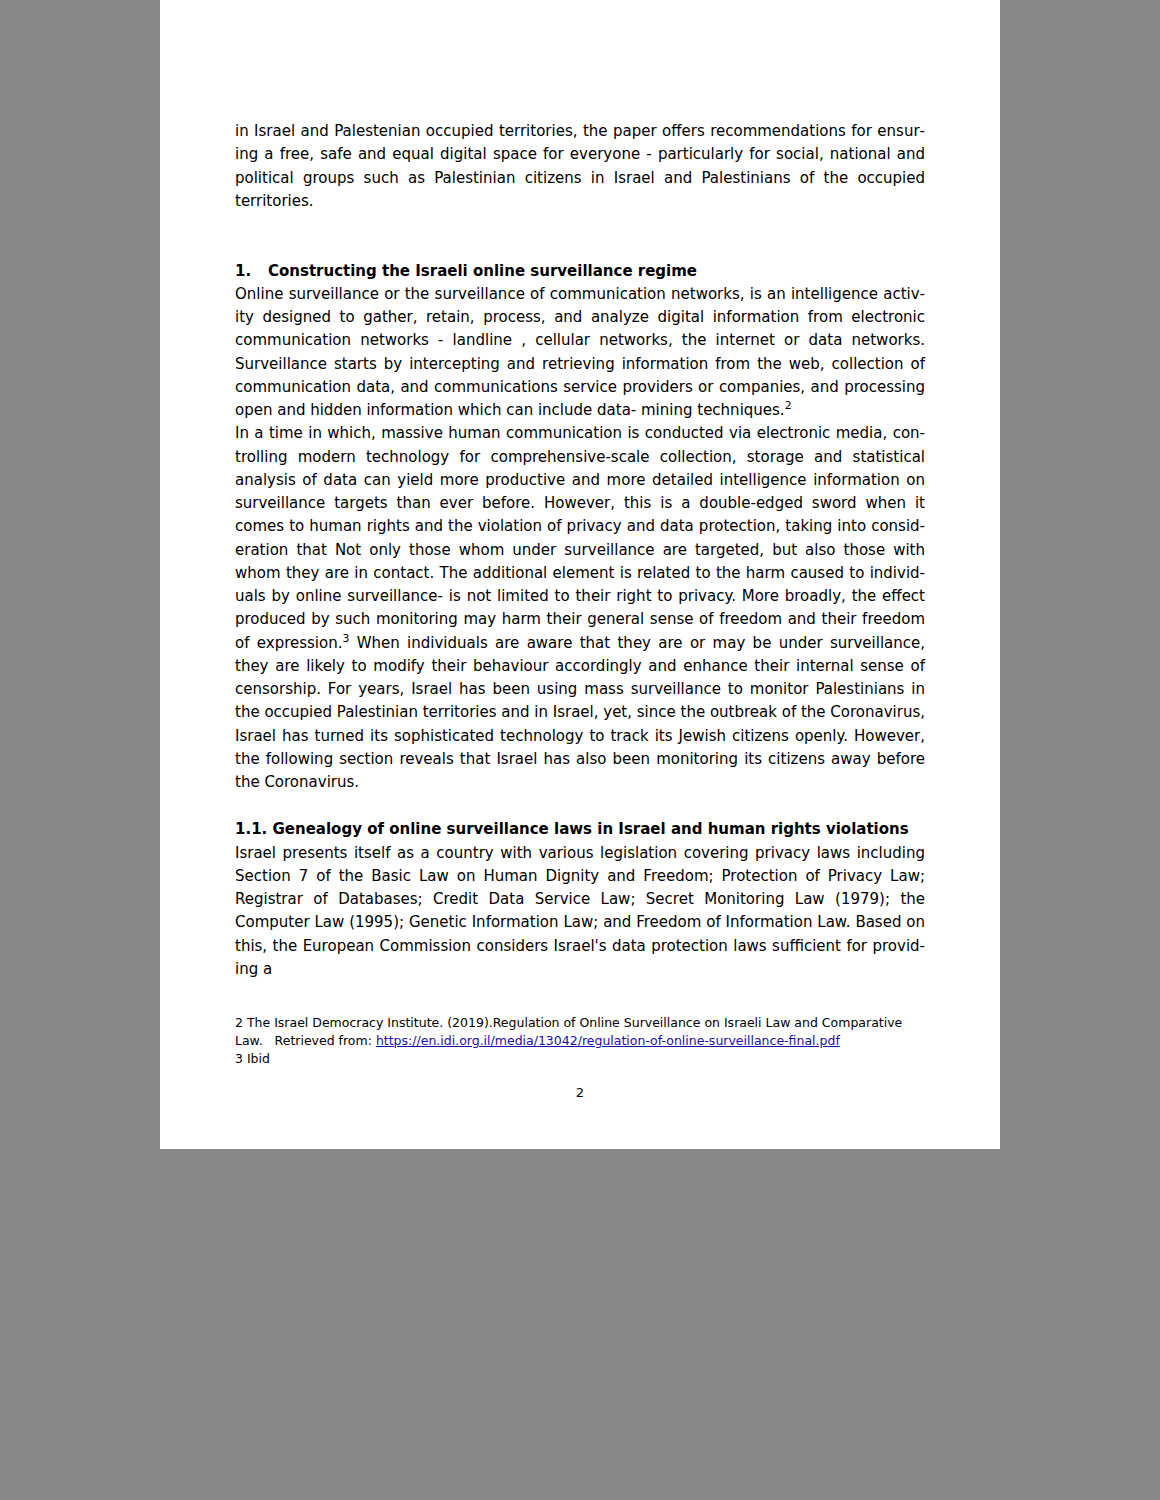in Israel and Palestenian occupied territories, the paper offers recommendations for ensuring a free, safe and equal digital space for everyone - particularly for social, national and political groups such as Palestinian citizens in Israel and Palestinians of the occupied territories.
1. Constructing the Israeli online surveillance regime
Online surveillance or the surveillance of communication networks, is an intelligence activity designed to gather, retain, process, and analyze digital information from electronic communication networks - landline , cellular networks, the internet or data networks. Surveillance starts by intercepting and retrieving information from the web, collection of communication data, and communications service providers or companies, and processing open and hidden information which can include data- mining techniques.2
In a time in which, massive human communication is conducted via electronic media, controlling modern technology for comprehensive-scale collection, storage and statistical analysis of data can yield more productive and more detailed intelligence information on surveillance targets than ever before. However, this is a double-edged sword when it comes to human rights and the violation of privacy and data protection, taking into consideration that Not only those whom under surveillance are targeted, but also those with whom they are in contact. The additional element is related to the harm caused to individuals by online surveillance- is not limited to their right to privacy. More broadly, the effect produced by such monitoring may harm their general sense of freedom and their freedom of expression.3 When individuals are aware that they are or may be under surveillance, they are likely to modify their behaviour accordingly and enhance their internal sense of censorship. For years, Israel has been using mass surveillance to monitor Palestinians in the occupied Palestinian territories and in Israel, yet, since the outbreak of the Coronavirus, Israel has turned its sophisticated technology to track its Jewish citizens openly. However, the following section reveals that Israel has also been monitoring its citizens away before the Coronavirus.
1.1. Genealogy of online surveillance laws in Israel and human rights violations
Israel presents itself as a country with various legislation covering privacy laws including Section 7 of the Basic Law on Human Dignity and Freedom; Protection of Privacy Law; Registrar of Databases; Credit Data Service Law; Secret Monitoring Law (1979); the Computer Law (1995); Genetic Information Law; and Freedom of Information Law. Based on this, the European Commission considers Israel's data protection laws sufficient for providing a
2 The Israel Democracy Institute. (2019).Regulation of Online Surveillance on Israeli Law and Comparative Law. Retrieved from: https://en.idi.org.il/media/13042/regulation-of-online-surveillance-final.pdf
3 Ibid
2